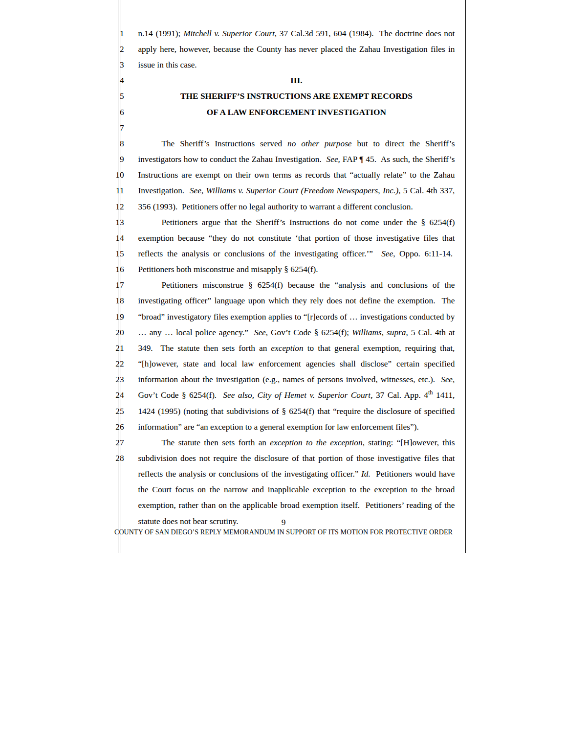1
2
3
4
5
6
7
8
9
10
11
12
13
14
15
16
17
18
19
20
21
22
23
24
25
26
27
28
n.14 (1991); Mitchell v. Superior Court, 37 Cal.3d 591, 604 (1984). The doctrine does not apply here, however, because the County has never placed the Zahau Investigation files in issue in this case.
III.
The Sheriff’s Instructions Are Exempt Records
of a Law Enforcement Investigation
The Sheriff’s Instructions served no other purpose but to direct the Sheriff’s investigators how to conduct the Zahau Investigation. See, FAP ¶ 45. As such, the Sheriff’s Instructions are exempt on their own terms as records that “actually relate” to the Zahau Investigation. See, Williams v. Superior Court (Freedom Newspapers, Inc.), 5 Cal. 4th 337, 356 (1993). Petitioners offer no legal authority to warrant a different conclusion.
Petitioners argue that the Sheriff’s Instructions do not come under the § 6254(f) exemption because “they do not constitute ‘that portion of those investigative files that reflects the analysis or conclusions of the investigating officer.’” See, Oppo. 6:11-14. Petitioners both misconstrue and misapply § 6254(f).
Petitioners misconstrue § 6254(f) because the “analysis and conclusions of the investigating officer” language upon which they rely does not define the exemption. The “broad” investigatory files exemption applies to “[r]ecords of … investigations conducted by … any … local police agency.” See, Gov’t Code § 6254(f); Williams, supra, 5 Cal. 4th at 349. The statute then sets forth an exception to that general exemption, requiring that, “[h]owever, state and local law enforcement agencies shall disclose” certain specified information about the investigation (e.g., names of persons involved, witnesses, etc.). See, Gov’t Code § 6254(f). See also, City of Hemet v. Superior Court, 37 Cal. App. 4th 1411, 1424 (1995) (noting that subdivisions of § 6254(f) that “require the disclosure of specified information” are “an exception to a general exemption for law enforcement files”).
The statute then sets forth an exception to the exception, stating: “[H]owever, this subdivision does not require the disclosure of that portion of those investigative files that reflects the analysis or conclusions of the investigating officer.” Id. Petitioners would have the Court focus on the narrow and inapplicable exception to the exception to the broad exemption, rather than on the applicable broad exemption itself. Petitioners’ reading of the statute does not bear scrutiny.
9
COUNTY OF SAN DIEGO’S REPLY MEMORANDUM IN SUPPORT OF ITS MOTION FOR PROTECTIVE ORDER